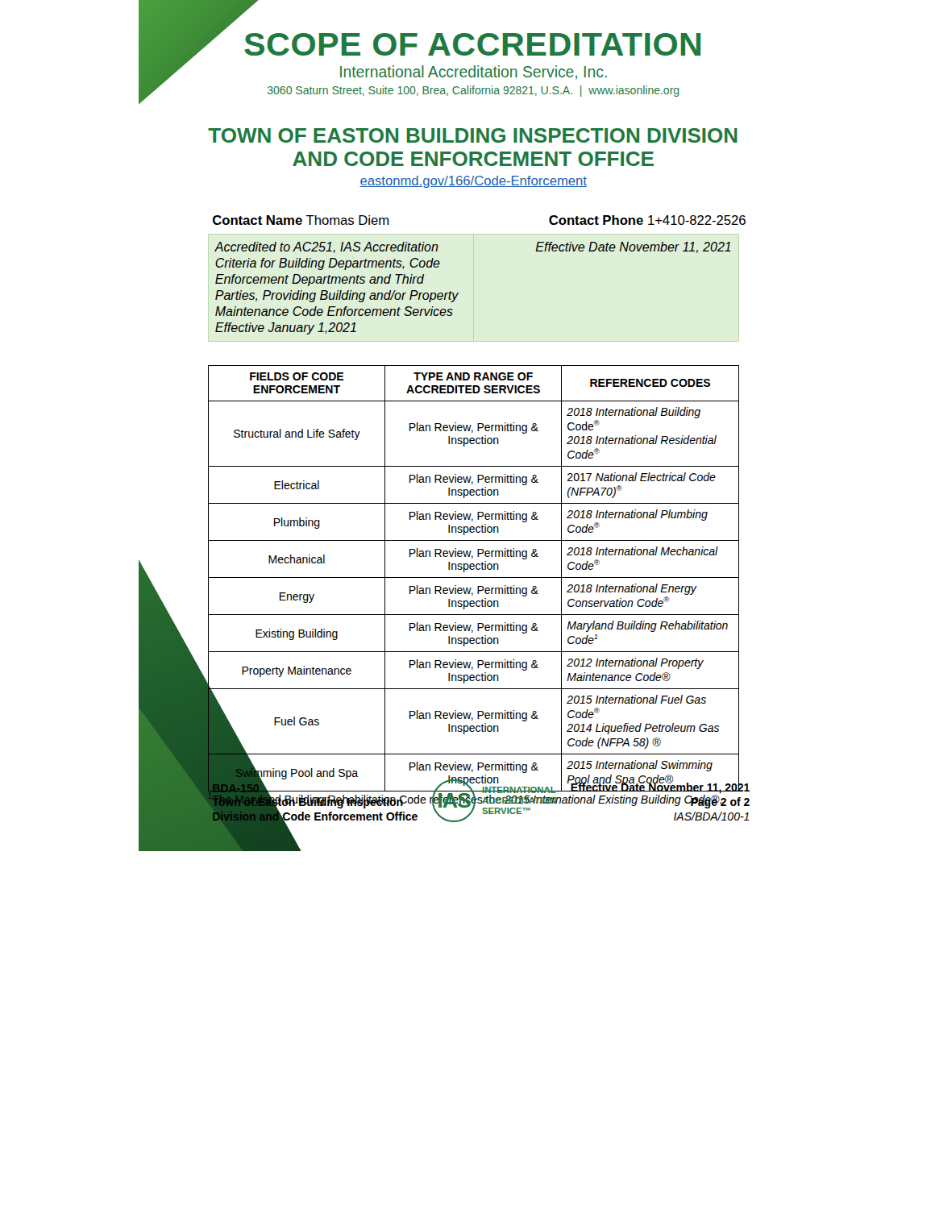SCOPE OF ACCREDITATION
International Accreditation Service, Inc.
3060 Saturn Street, Suite 100, Brea, California 92821, U.S.A. | www.iasonline.org
TOWN OF EASTON BUILDING INSPECTION DIVISION
AND CODE ENFORCEMENT OFFICE
eastonmd.gov/166/Code-Enforcement
Contact Name Thomas Diem
Contact Phone 1+410-822-2526
| Accredited to AC251, IAS Accreditation Criteria for Building Departments, Code Enforcement Departments and Third Parties, Providing Building and/or Property Maintenance Code Enforcement Services Effective January 1,2021 | Effective Date November 11, 2021 |
| FIELDS OF CODE ENFORCEMENT | TYPE AND RANGE OF ACCREDITED SERVICES | REFERENCED CODES |
| --- | --- | --- |
| Structural and Life Safety | Plan Review, Permitting & Inspection | 2018 International Building Code ® 2018 International Residential Code ® |
| Electrical | Plan Review, Permitting & Inspection | 2017 National Electrical Code (NFPA70) ® |
| Plumbing | Plan Review, Permitting & Inspection | 2018 International Plumbing Code ® |
| Mechanical | Plan Review, Permitting & Inspection | 2018 International Mechanical Code ® |
| Energy | Plan Review, Permitting & Inspection | 2018 International Energy Conservation Code ® |
| Existing Building | Plan Review, Permitting & Inspection | Maryland Building Rehabilitation Code 1 |
| Property Maintenance | Plan Review, Permitting & Inspection | 2012 International Property Maintenance Code® |
| Fuel Gas | Plan Review, Permitting & Inspection | 2015 International Fuel Gas Code ® 2014 Liquefied Petroleum Gas Code (NFPA 58) ® |
| Swimming Pool and Spa | Plan Review, Permitting & Inspection | 2015 International Swimming Pool and Spa Code® |
1The Maryland Building Rehabilitation Code references the 2015 International Existing Building Code®.
BDA-150
Town of Easton Building Inspection
Division and Code Enforcement Office
IAS
International
Accreditation
Service™
Effective Date November 11, 2021
Page 2 of 2
IAS/BDA/100-1